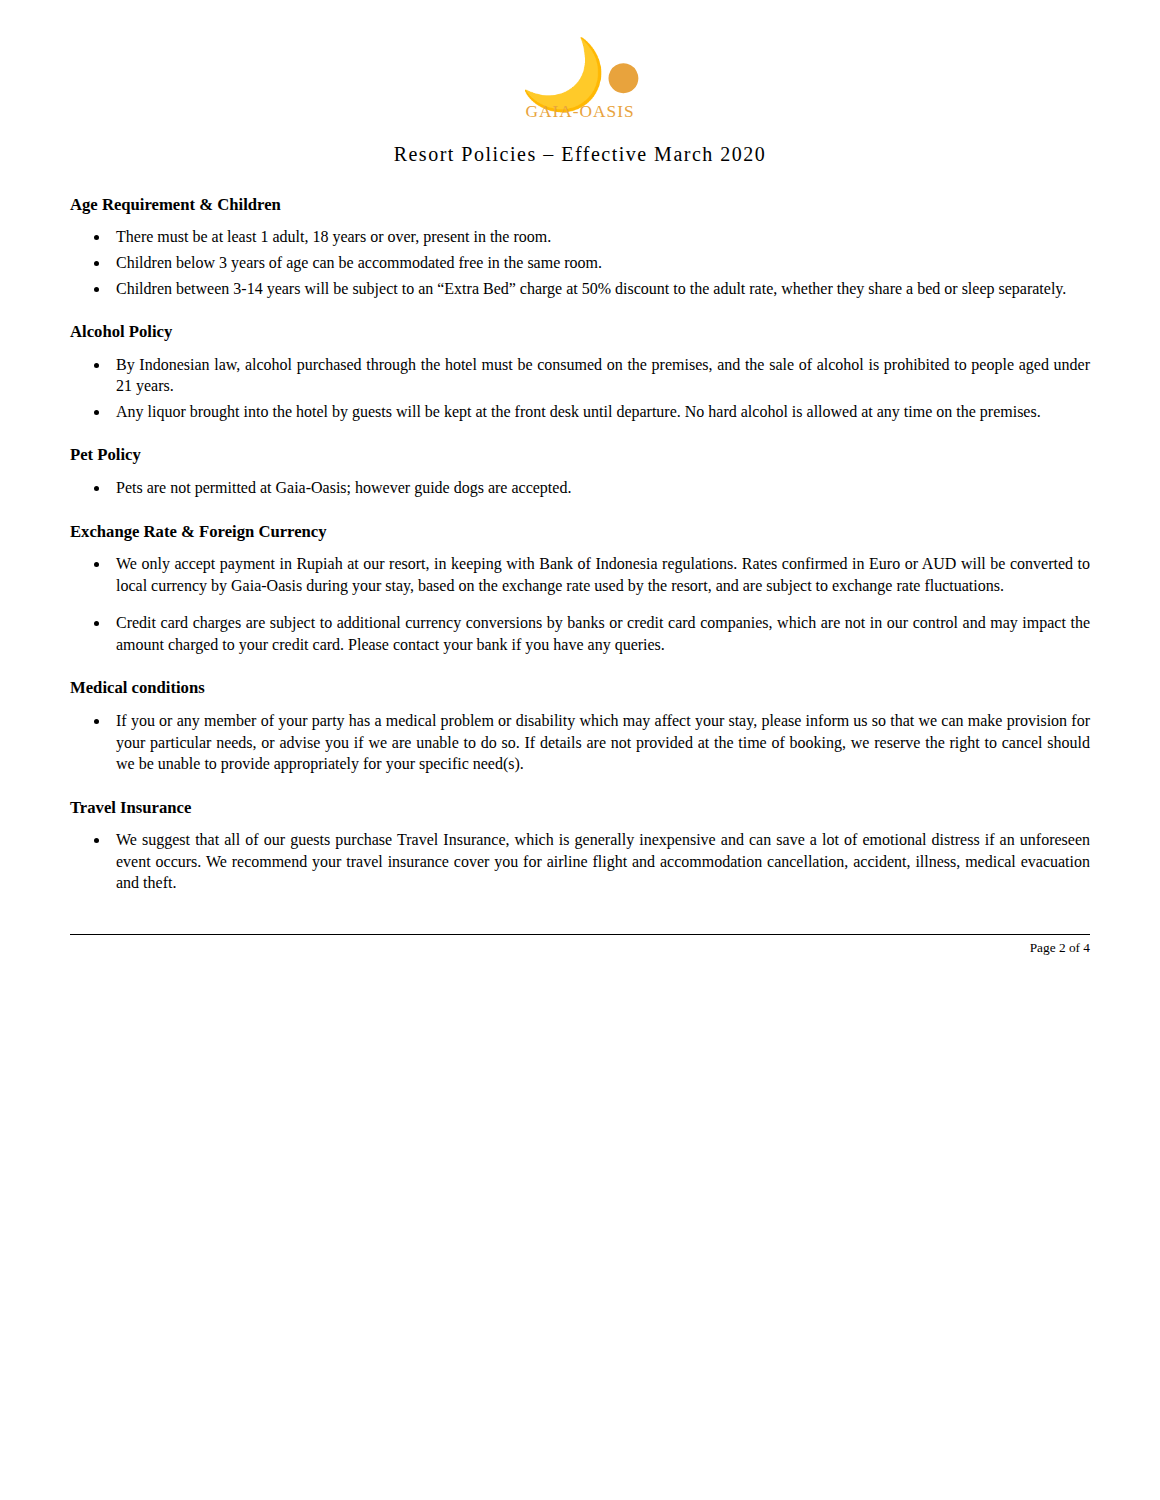🌙●
GAIA-OASIS
Resort Policies – Effective March 2020
Age Requirement & Children
There must be at least 1 adult, 18 years or over, present in the room.
Children below 3 years of age can be accommodated free in the same room.
Children between 3-14 years will be subject to an “Extra Bed” charge at 50% discount to the adult rate, whether they share a bed or sleep separately.
Alcohol Policy
By Indonesian law, alcohol purchased through the hotel must be consumed on the premises, and the sale of alcohol is prohibited to people aged under 21 years.
Any liquor brought into the hotel by guests will be kept at the front desk until departure. No hard alcohol is allowed at any time on the premises.
Pet Policy
Pets are not permitted at Gaia-Oasis; however guide dogs are accepted.
Exchange Rate & Foreign Currency
We only accept payment in Rupiah at our resort, in keeping with Bank of Indonesia regulations. Rates confirmed in Euro or AUD will be converted to local currency by Gaia-Oasis during your stay, based on the exchange rate used by the resort, and are subject to exchange rate fluctuations.
Credit card charges are subject to additional currency conversions by banks or credit card companies, which are not in our control and may impact the amount charged to your credit card. Please contact your bank if you have any queries.
Medical conditions
If you or any member of your party has a medical problem or disability which may affect your stay, please inform us so that we can make provision for your particular needs, or advise you if we are unable to do so. If details are not provided at the time of booking, we reserve the right to cancel should we be unable to provide appropriately for your specific need(s).
Travel Insurance
We suggest that all of our guests purchase Travel Insurance, which is generally inexpensive and can save a lot of emotional distress if an unforeseen event occurs. We recommend your travel insurance cover you for airline flight and accommodation cancellation, accident, illness, medical evacuation and theft.
Page 2 of 4